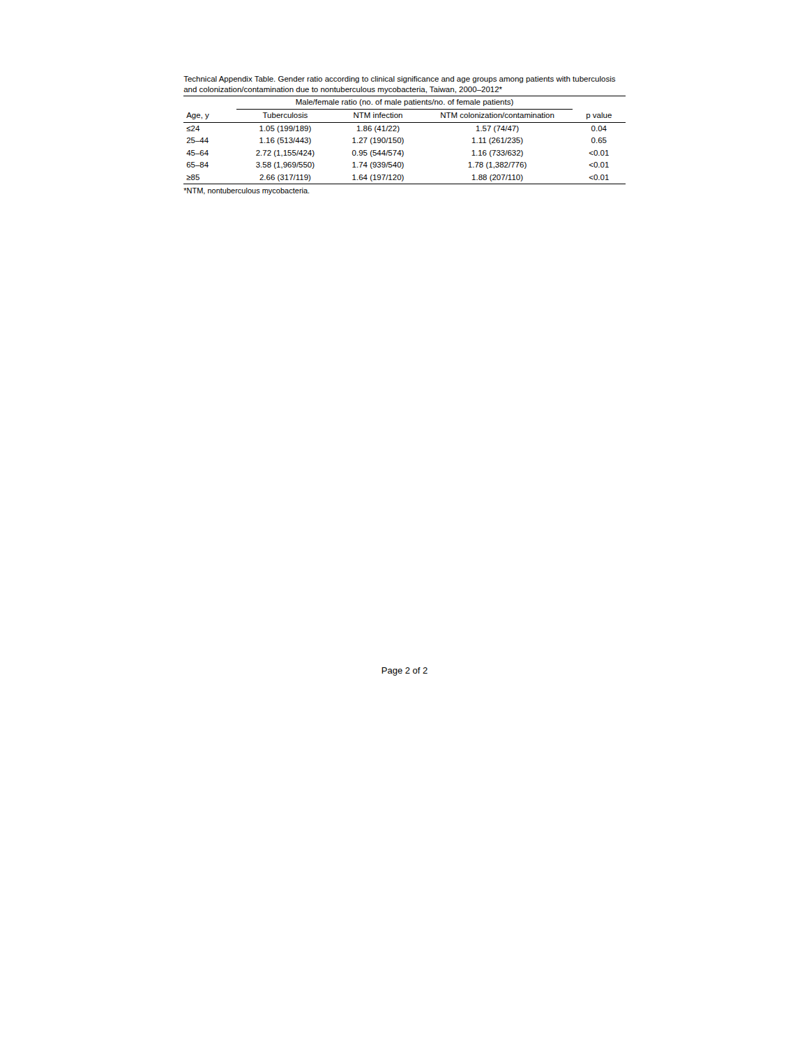Technical Appendix Table. Gender ratio according to clinical significance and age groups among patients with tuberculosis and colonization/contamination due to nontuberculous mycobacteria, Taiwan, 2000–2012*
| | Male/female ratio (no. of male patients/no. of female patients) | |
| --- | --- | --- |
| Age, y | Tuberculosis | NTM infection | NTM colonization/contamination | p value |
| ≤24 | 1.05 (199/189) | 1.86 (41/22) | 1.57 (74/47) | 0.04 |
| 25–44 | 1.16 (513/443) | 1.27 (190/150) | 1.11 (261/235) | 0.65 |
| 45–64 | 2.72 (1,155/424) | 0.95 (544/574) | 1.16 (733/632) | <0.01 |
| 65–84 | 3.58 (1,969/550) | 1.74 (939/540) | 1.78 (1,382/776) | <0.01 |
| ≥85 | 2.66 (317/119) | 1.64 (197/120) | 1.88 (207/110) | <0.01 |
*NTM, nontuberculous mycobacteria.
Page 2 of 2